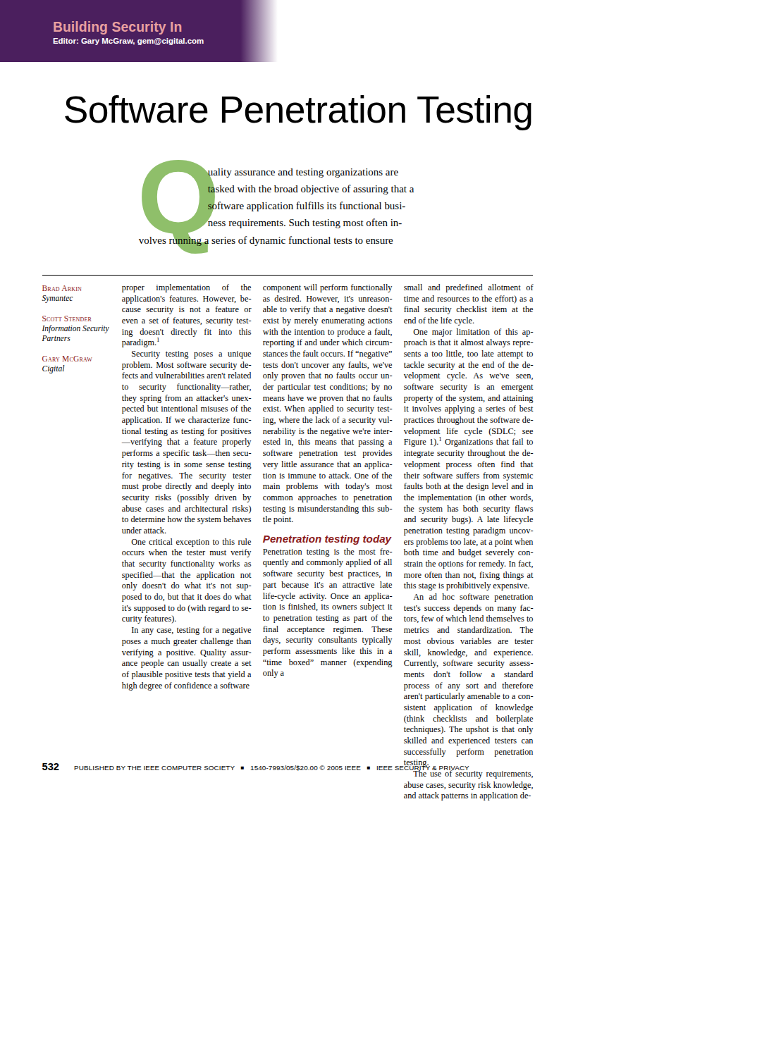Building Security In
Editor: Gary McGraw, gem@cigital.com
Software Penetration Testing
Q
uality assurance and testing organizations are
tasked with the broad objective of assuring that a
software application fulfills its functional busi-
ness requirements. Such testing most often in-
volves running a series of dynamic functional tests to ensure
Brad Arkin
Symantec
Scott Stender
Information Security Partners
Gary McGraw
Cigital
proper implementation of the application's features. However, because security is not a feature or even a set of features, security testing doesn't directly fit into this paradigm.1
Security testing poses a unique problem. Most software security defects and vulnerabilities aren't related to security functionality—rather, they spring from an attacker's unexpected but intentional misuses of the application. If we characterize functional testing as testing for positives—verifying that a feature properly performs a specific task—then security testing is in some sense testing for negatives. The security tester must probe directly and deeply into security risks (possibly driven by abuse cases and architectural risks) to determine how the system behaves under attack.
One critical exception to this rule occurs when the tester must verify that security functionality works as specified—that the application not only doesn't do what it's not supposed to do, but that it does do what it's supposed to do (with regard to security features).
In any case, testing for a negative poses a much greater challenge than verifying a positive. Quality assurance people can usually create a set of plausible positive tests that yield a high degree of confidence a software
component will perform functionally as desired. However, it's unreasonable to verify that a negative doesn't exist by merely enumerating actions with the intention to produce a fault, reporting if and under which circumstances the fault occurs. If “negative” tests don't uncover any faults, we've only proven that no faults occur under particular test conditions; by no means have we proven that no faults exist. When applied to security testing, where the lack of a security vulnerability is the negative we're interested in, this means that passing a software penetration test provides very little assurance that an application is immune to attack. One of the main problems with today's most common approaches to penetration testing is misunderstanding this subtle point.
Penetration testing today
Penetration testing is the most frequently and commonly applied of all software security best practices, in part because it's an attractive late life-cycle activity. Once an application is finished, its owners subject it to penetration testing as part of the final acceptance regimen. These days, security consultants typically perform assessments like this in a “time boxed” manner (expending only a
small and predefined allotment of time and resources to the effort) as a final security checklist item at the end of the life cycle.
One major limitation of this approach is that it almost always represents a too little, too late attempt to tackle security at the end of the development cycle. As we've seen, software security is an emergent property of the system, and attaining it involves applying a series of best practices throughout the software development life cycle (SDLC; see Figure 1).1 Organizations that fail to integrate security throughout the development process often find that their software suffers from systemic faults both at the design level and in the implementation (in other words, the system has both security flaws and security bugs). A late lifecycle penetration testing paradigm uncovers problems too late, at a point when both time and budget severely constrain the options for remedy. In fact, more often than not, fixing things at this stage is prohibitively expensive.
An ad hoc software penetration test's success depends on many factors, few of which lend themselves to metrics and standardization. The most obvious variables are tester skill, knowledge, and experience. Currently, software security assessments don't follow a standard process of any sort and therefore aren't particularly amenable to a consistent application of knowledge (think checklists and boilerplate techniques). The upshot is that only skilled and experienced testers can successfully perform penetration testing.
The use of security requirements, abuse cases, security risk knowledge, and attack patterns in application de-
532 PUBLISHED BY THE IEEE COMPUTER SOCIETY ■ 1540-7993/05/$20.00 © 2005 IEEE ■ IEEE SECURITY & PRIVACY